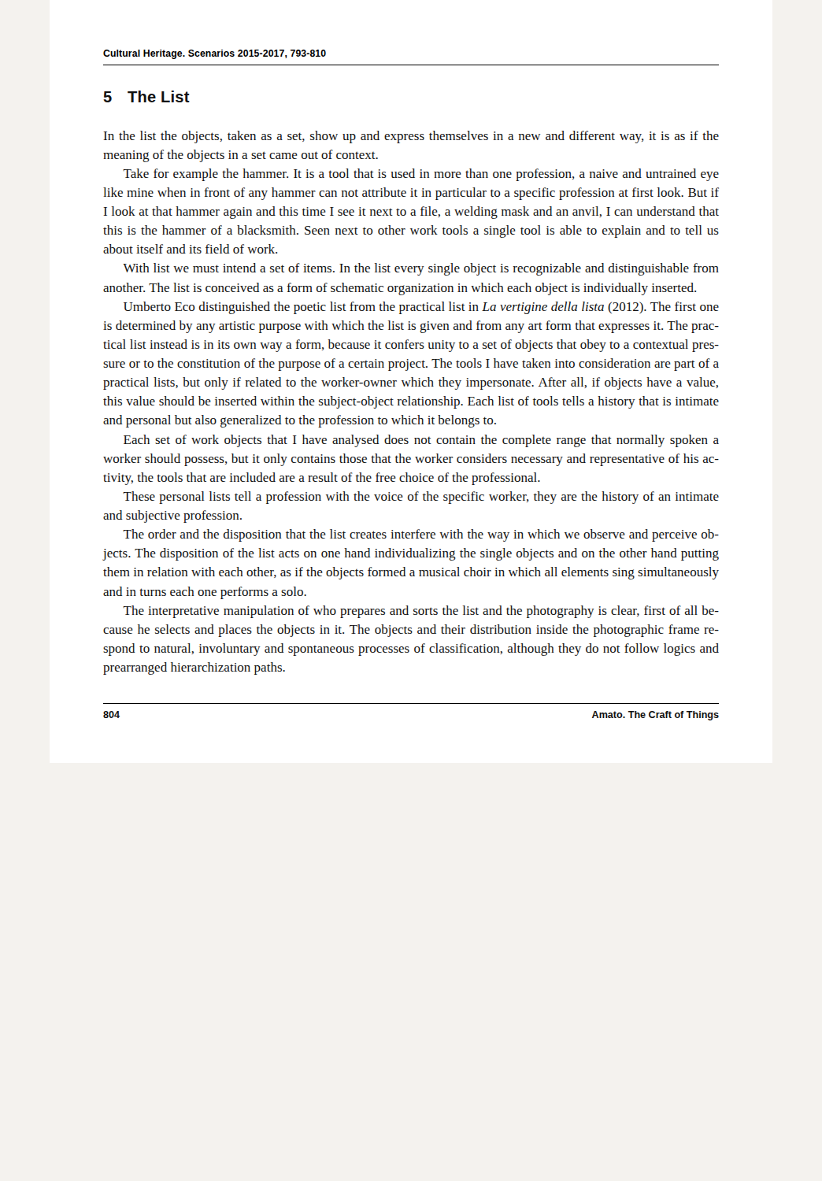Cultural Heritage. Scenarios 2015-2017, 793-810
5 The List
In the list the objects, taken as a set, show up and express themselves in a new and different way, it is as if the meaning of the objects in a set came out of context.
Take for example the hammer. It is a tool that is used in more than one profession, a naive and untrained eye like mine when in front of any hammer can not attribute it in particular to a specific profession at first look. But if I look at that hammer again and this time I see it next to a file, a welding mask and an anvil, I can understand that this is the hammer of a blacksmith. Seen next to other work tools a single tool is able to explain and to tell us about itself and its field of work.
With list we must intend a set of items. In the list every single object is recognizable and distinguishable from another. The list is conceived as a form of schematic organization in which each object is individually inserted.
Umberto Eco distinguished the poetic list from the practical list in La vertigine della lista (2012). The first one is determined by any artistic purpose with which the list is given and from any art form that expresses it. The practical list instead is in its own way a form, because it confers unity to a set of objects that obey to a contextual pressure or to the constitution of the purpose of a certain project. The tools I have taken into consideration are part of a practical lists, but only if related to the worker-owner which they impersonate. After all, if objects have a value, this value should be inserted within the subject-object relationship. Each list of tools tells a history that is intimate and personal but also generalized to the profession to which it belongs to.
Each set of work objects that I have analysed does not contain the complete range that normally spoken a worker should possess, but it only contains those that the worker considers necessary and representative of his activity, the tools that are included are a result of the free choice of the professional.
These personal lists tell a profession with the voice of the specific worker, they are the history of an intimate and subjective profession.
The order and the disposition that the list creates interfere with the way in which we observe and perceive objects. The disposition of the list acts on one hand individualizing the single objects and on the other hand putting them in relation with each other, as if the objects formed a musical choir in which all elements sing simultaneously and in turns each one performs a solo.
The interpretative manipulation of who prepares and sorts the list and the photography is clear, first of all because he selects and places the objects in it. The objects and their distribution inside the photographic frame respond to natural, involuntary and spontaneous processes of classification, although they do not follow logics and prearranged hierarchization paths.
804 Amato. The Craft of Things